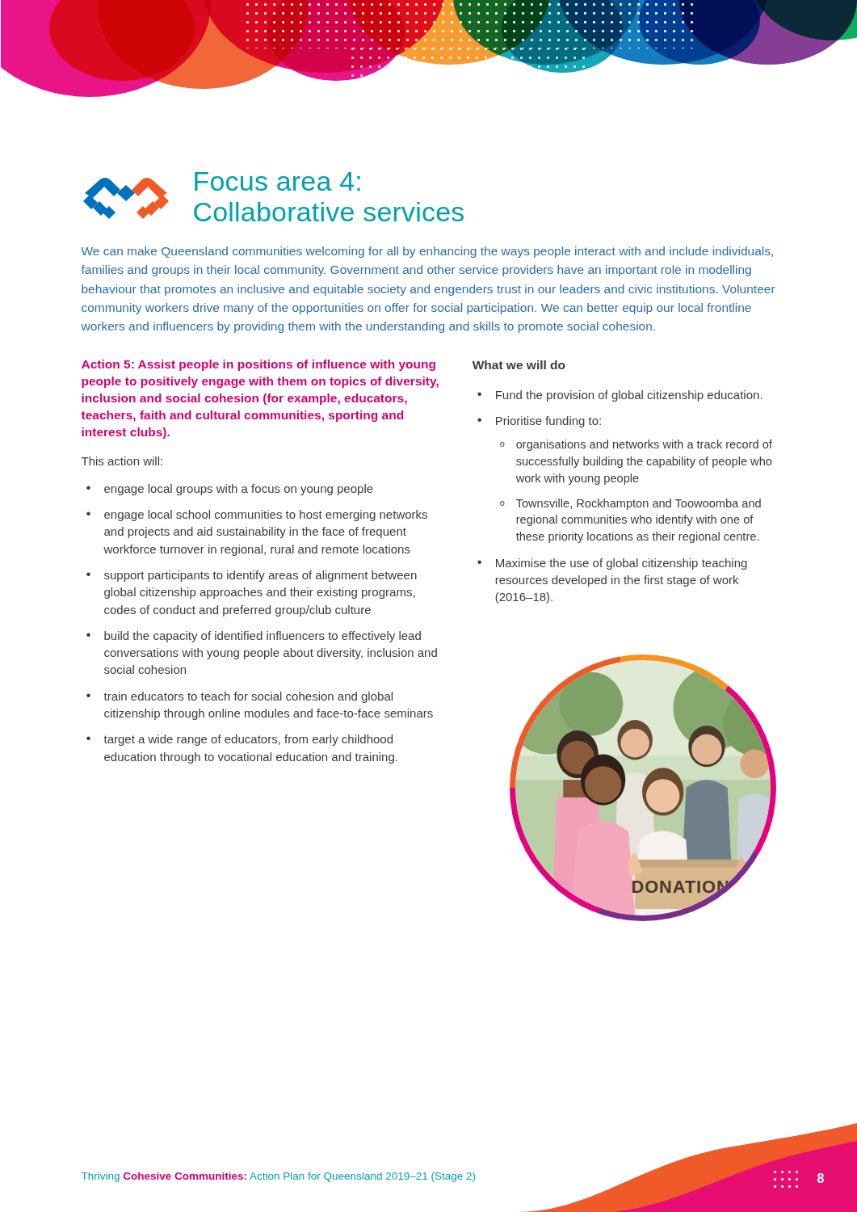Focus area 4:
Collaborative services
We can make Queensland communities welcoming for all by enhancing the ways people interact with and include individuals, families and groups in their local community. Government and other service providers have an important role in modelling behaviour that promotes an inclusive and equitable society and engenders trust in our leaders and civic institutions. Volunteer community workers drive many of the opportunities on offer for social participation. We can better equip our local frontline workers and influencers by providing them with the understanding and skills to promote social cohesion.
Action 5: Assist people in positions of influence with young people to positively engage with them on topics of diversity, inclusion and social cohesion (for example, educators, teachers, faith and cultural communities, sporting and interest clubs).
This action will:
engage local groups with a focus on young people
engage local school communities to host emerging networks and projects and aid sustainability in the face of frequent workforce turnover in regional, rural and remote locations
support participants to identify areas of alignment between global citizenship approaches and their existing programs, codes of conduct and preferred group/club culture
build the capacity of identified influencers to effectively lead conversations with young people about diversity, inclusion and social cohesion
train educators to teach for social cohesion and global citizenship through online modules and face-to-face seminars
target a wide range of educators, from early childhood education through to vocational education and training.
What we will do
Fund the provision of global citizenship education.
Prioritise funding to:
organisations and networks with a track record of successfully building the capability of people who work with young people
Townsville, Rockhampton and Toowoomba and regional communities who identify with one of these priority locations as their regional centre.
Maximise the use of global citizenship teaching resources developed in the first stage of work (2016–18).
DONATIONS
8
Thriving Cohesive Communities: Action Plan for Queensland 2019–21 (Stage 2)